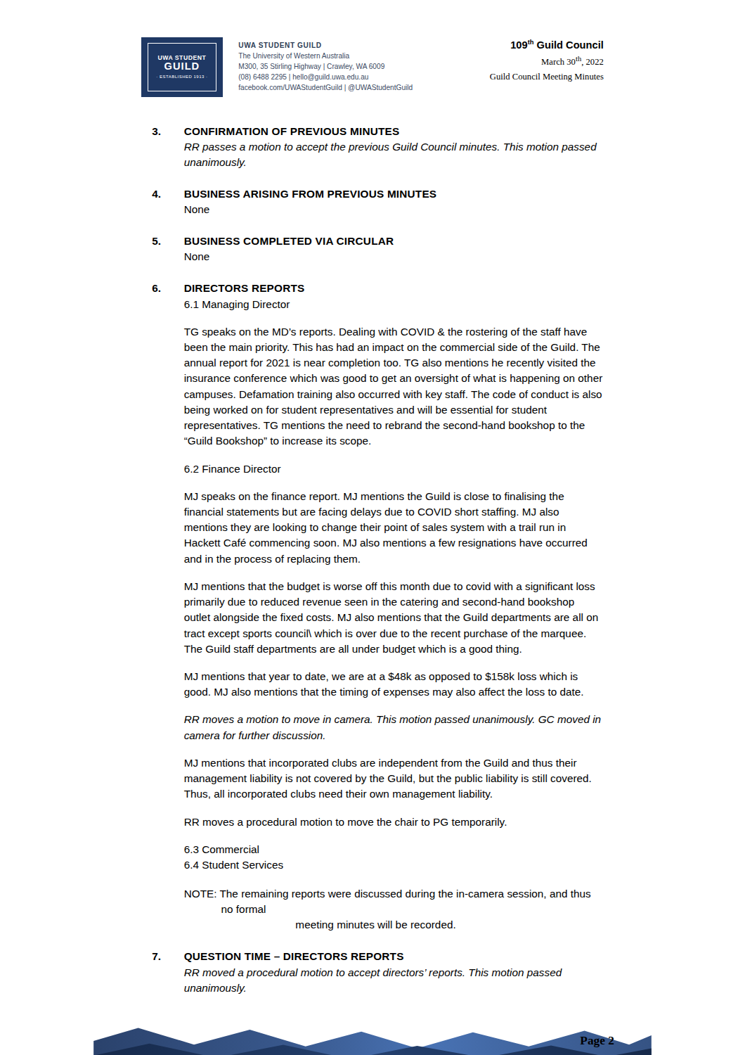UWA STUDENT
GUILD
· ESTABLISHED 1913 ·
UWA STUDENT GUILD
The University of Western Australia
M300, 35 Stirling Highway | Crawley, WA 6009
(08) 6488 2295 | hello@guild.uwa.edu.au
facebook.com/UWAStudentGuild | @UWAStudentGuild
109th Guild Council
March 30th, 2022
Guild Council Meeting Minutes
3.
CONFIRMATION OF PREVIOUS MINUTES
RR passes a motion to accept the previous Guild Council minutes. This motion passed unanimously.
4.
BUSINESS ARISING FROM PREVIOUS MINUTES
None
5.
BUSINESS COMPLETED VIA CIRCULAR
None
6.
DIRECTORS REPORTS
6.1 Managing Director
TG speaks on the MD’s reports. Dealing with COVID & the rostering of the staff have been the main priority. This has had an impact on the commercial side of the Guild. The annual report for 2021 is near completion too. TG also mentions he recently visited the insurance conference which was good to get an oversight of what is happening on other campuses. Defamation training also occurred with key staff. The code of conduct is also being worked on for student representatives and will be essential for student representatives. TG mentions the need to rebrand the second-hand bookshop to the “Guild Bookshop” to increase its scope.
6.2 Finance Director
MJ speaks on the finance report. MJ mentions the Guild is close to finalising the financial statements but are facing delays due to COVID short staffing. MJ also mentions they are looking to change their point of sales system with a trail run in Hackett Café commencing soon. MJ also mentions a few resignations have occurred and in the process of replacing them.
MJ mentions that the budget is worse off this month due to covid with a significant loss primarily due to reduced revenue seen in the catering and second-hand bookshop outlet alongside the fixed costs. MJ also mentions that the Guild departments are all on tract except sports council\ which is over due to the recent purchase of the marquee. The Guild staff departments are all under budget which is a good thing.
MJ mentions that year to date, we are at a $48k as opposed to $158k loss which is good. MJ also mentions that the timing of expenses may also affect the loss to date.
RR moves a motion to move in camera. This motion passed unanimously. GC moved in camera for further discussion.
MJ mentions that incorporated clubs are independent from the Guild and thus their management liability is not covered by the Guild, but the public liability is still covered. Thus, all incorporated clubs need their own management liability.
RR moves a procedural motion to move the chair to PG temporarily.
6.3 Commercial
6.4 Student Services
NOTE: The remaining reports were discussed during the in-camera session, and thus no formal meeting minutes will be recorded.
7.
QUESTION TIME – Directors Reports
RR moved a procedural motion to accept directors’ reports. This motion passed unanimously.
Page 2